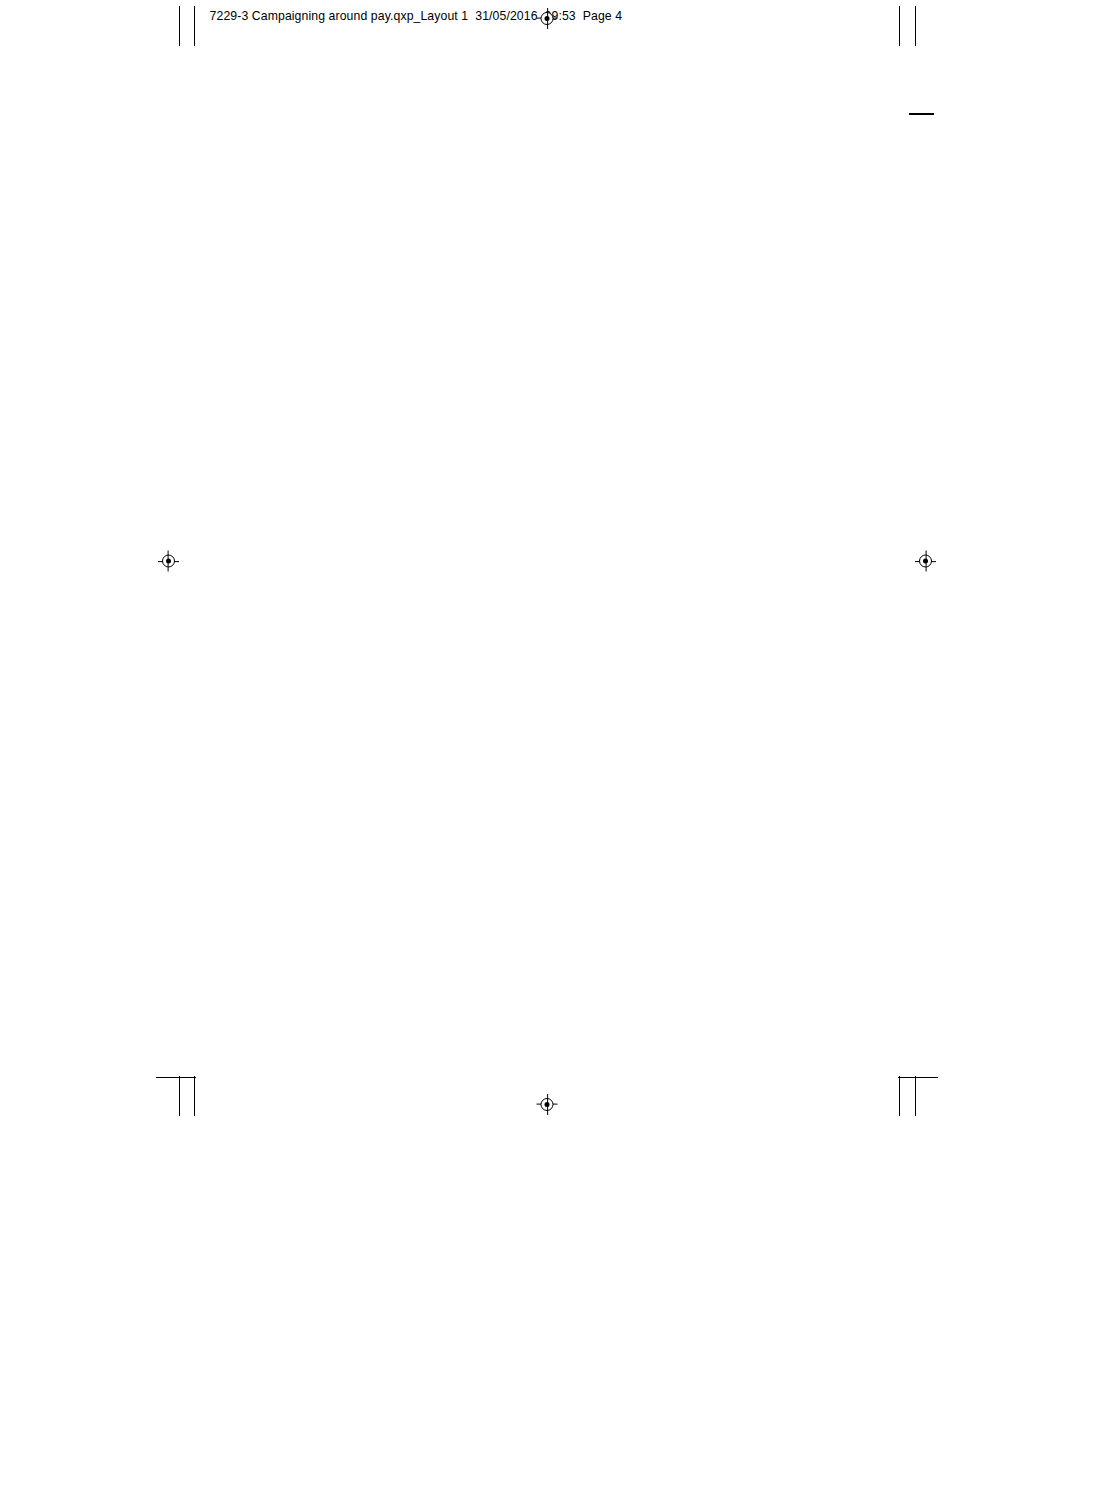7229-3 Campaigning around pay.qxp_Layout 1 31/05/2016 09:53 Page 4